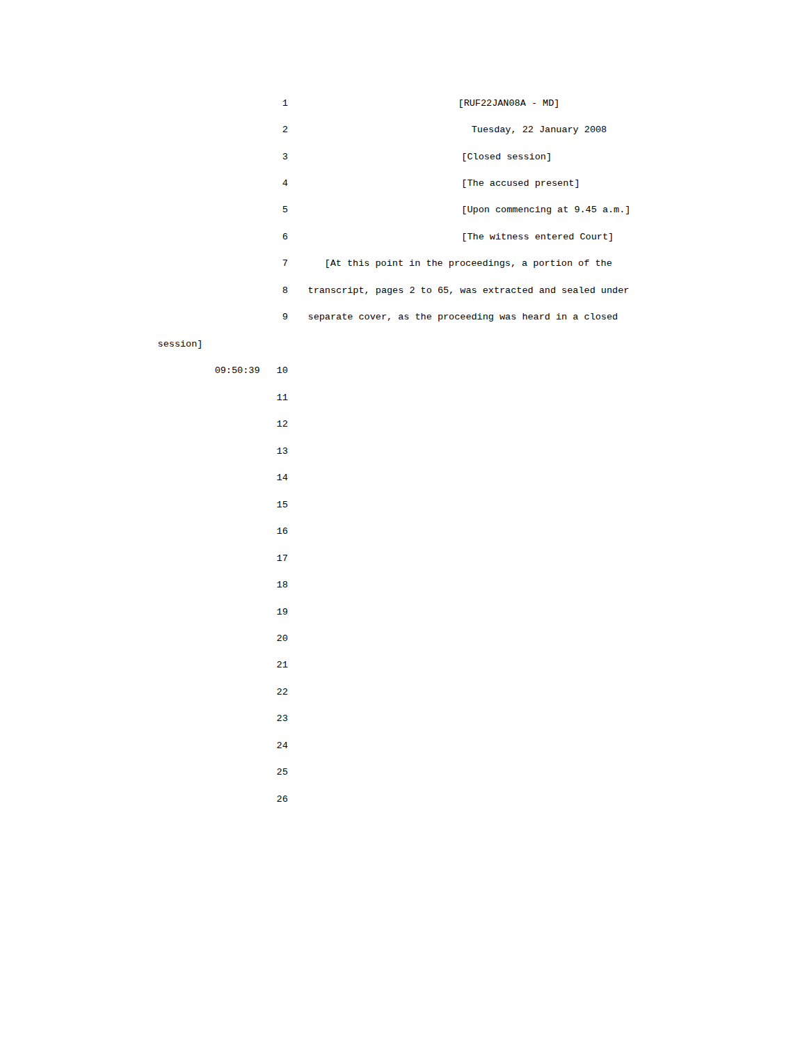| | 1 | [RUF22JAN08A - MD] |
| | 2 | Tuesday, 22 January 2008 |
| | 3 | [Closed session] |
| | 4 | [The accused present] |
| | 5 | [Upon commencing at 9.45 a.m.] |
| | 6 | [The witness entered Court] |
| | 7 | [At this point in the proceedings, a portion of the |
| | 8 | transcript, pages 2 to 65, was extracted and sealed under |
| | 9 | separate cover, as the proceeding was heard in a closed session] |
| 09:50:39 | 10 | |
| | 11 | |
| | 12 | |
| | 13 | |
| | 14 | |
| | 15 | |
| | 16 | |
| | 17 | |
| | 18 | |
| | 19 | |
| | 20 | |
| | 21 | |
| | 22 | |
| | 23 | |
| | 24 | |
| | 25 | |
| | 26 | |